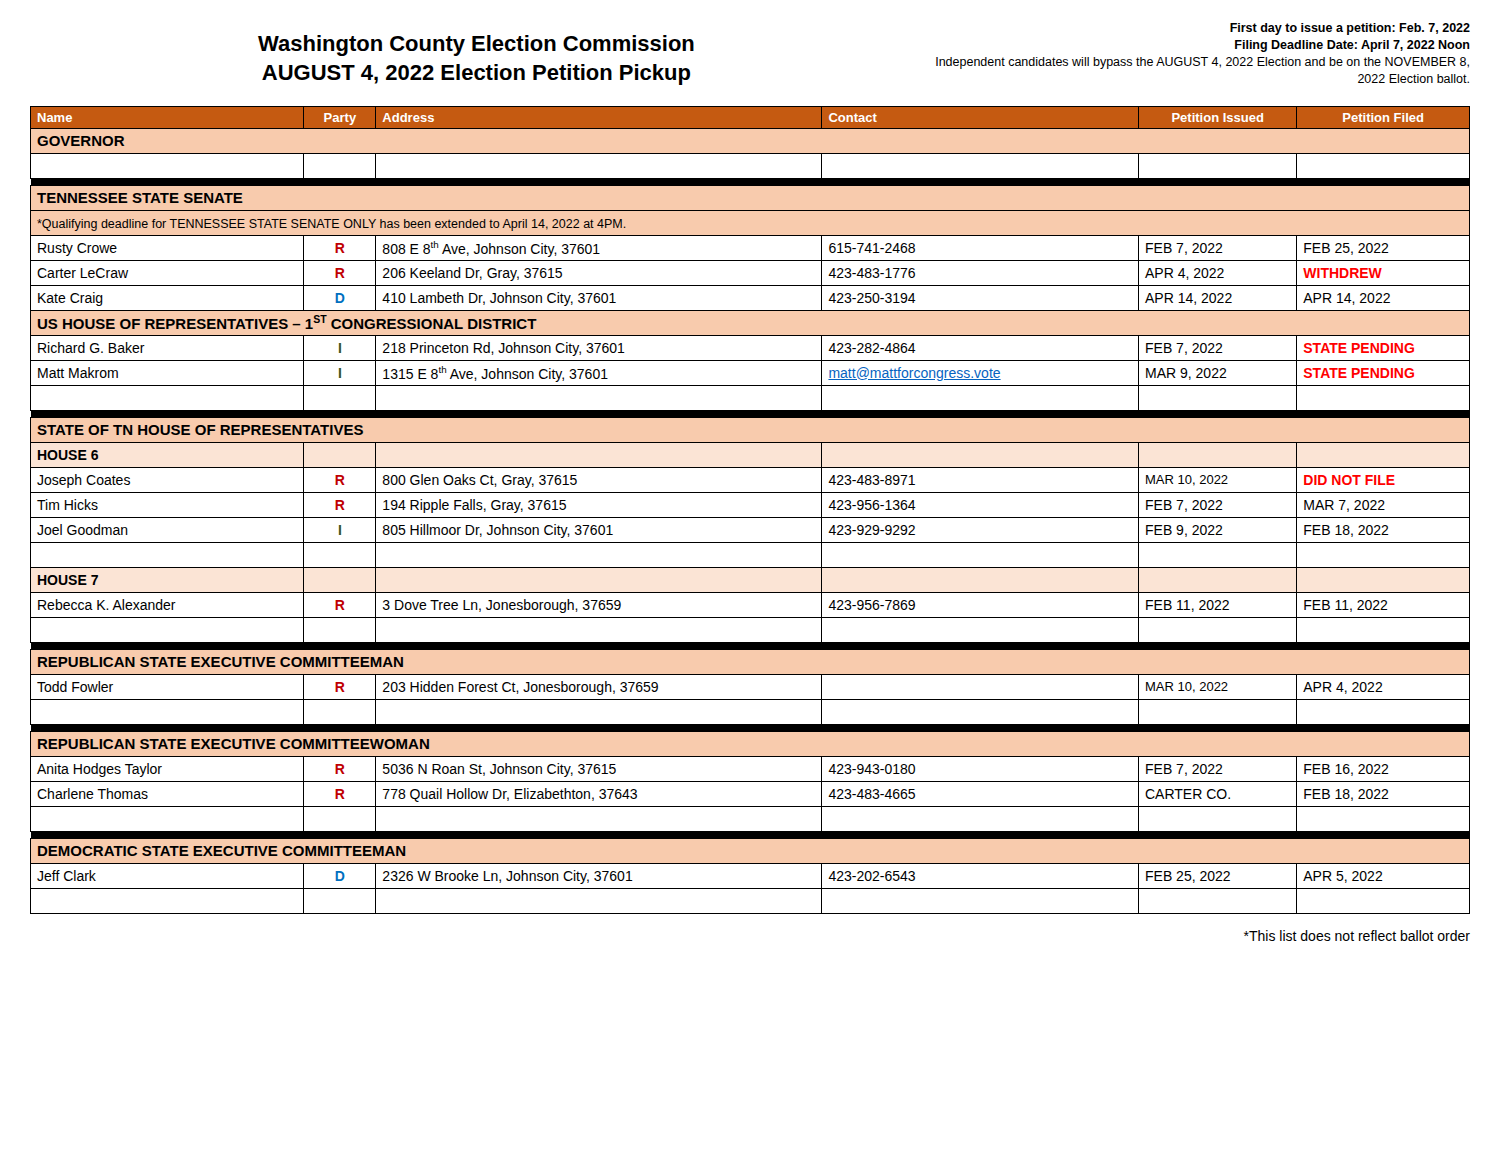Washington County Election Commission
AUGUST 4, 2022 Election Petition Pickup
First day to issue a petition: Feb. 7, 2022
Filing Deadline Date: April 7, 2022 Noon
Independent candidates will bypass the AUGUST 4, 2022 Election and be on the NOVEMBER 8, 2022 Election ballot.
| Name | Party | Address | Contact | Petition Issued | Petition Filed |
| --- | --- | --- | --- | --- | --- |
| GOVERNOR |
| TENNESSEE STATE SENATE |
| *Qualifying deadline for TENNESSEE STATE SENATE ONLY has been extended to April 14, 2022 at 4PM. |
| Rusty Crowe | R | 808 E 8 th Ave, Johnson City, 37601 | 615-741-2468 | FEB 7, 2022 | FEB 25, 2022 |
| Carter LeCraw | R | 206 Keeland Dr, Gray, 37615 | 423-483-1776 | APR 4, 2022 | WITHDREW |
| Kate Craig | D | 410 Lambeth Dr, Johnson City, 37601 | 423-250-3194 | APR 14, 2022 | APR 14, 2022 |
| US HOUSE OF REPRESENTATIVES – 1 ST CONGRESSIONAL DISTRICT |
| Richard G. Baker | I | 218 Princeton Rd, Johnson City, 37601 | 423-282-4864 | FEB 7, 2022 | STATE PENDING |
| Matt Makrom | I | 1315 E 8 th Ave, Johnson City, 37601 | matt@mattforcongress.vote | MAR 9, 2022 | STATE PENDING |
| STATE OF TN HOUSE OF REPRESENTATIVES |
| HOUSE 6 | | | | | |
| Joseph Coates | R | 800 Glen Oaks Ct, Gray, 37615 | 423-483-8971 | MAR 10, 2022 | DID NOT FILE |
| Tim Hicks | R | 194 Ripple Falls, Gray, 37615 | 423-956-1364 | FEB 7, 2022 | MAR 7, 2022 |
| Joel Goodman | I | 805 Hillmoor Dr, Johnson City, 37601 | 423-929-9292 | FEB 9, 2022 | FEB 18, 2022 |
| HOUSE 7 | | | | | |
| Rebecca K. Alexander | R | 3 Dove Tree Ln, Jonesborough, 37659 | 423-956-7869 | FEB 11, 2022 | FEB 11, 2022 |
| REPUBLICAN STATE EXECUTIVE COMMITTEEMAN |
| Todd Fowler | R | 203 Hidden Forest Ct, Jonesborough, 37659 | | MAR 10, 2022 | APR 4, 2022 |
| REPUBLICAN STATE EXECUTIVE COMMITTEEWOMAN |
| Anita Hodges Taylor | R | 5036 N Roan St, Johnson City, 37615 | 423-943-0180 | FEB 7, 2022 | FEB 16, 2022 |
| Charlene Thomas | R | 778 Quail Hollow Dr, Elizabethton, 37643 | 423-483-4665 | CARTER CO. | FEB 18, 2022 |
| DEMOCRATIC STATE EXECUTIVE COMMITTEEMAN |
| Jeff Clark | D | 2326 W Brooke Ln, Johnson City, 37601 | 423-202-6543 | FEB 25, 2022 | APR 5, 2022 |
*This list does not reflect ballot order